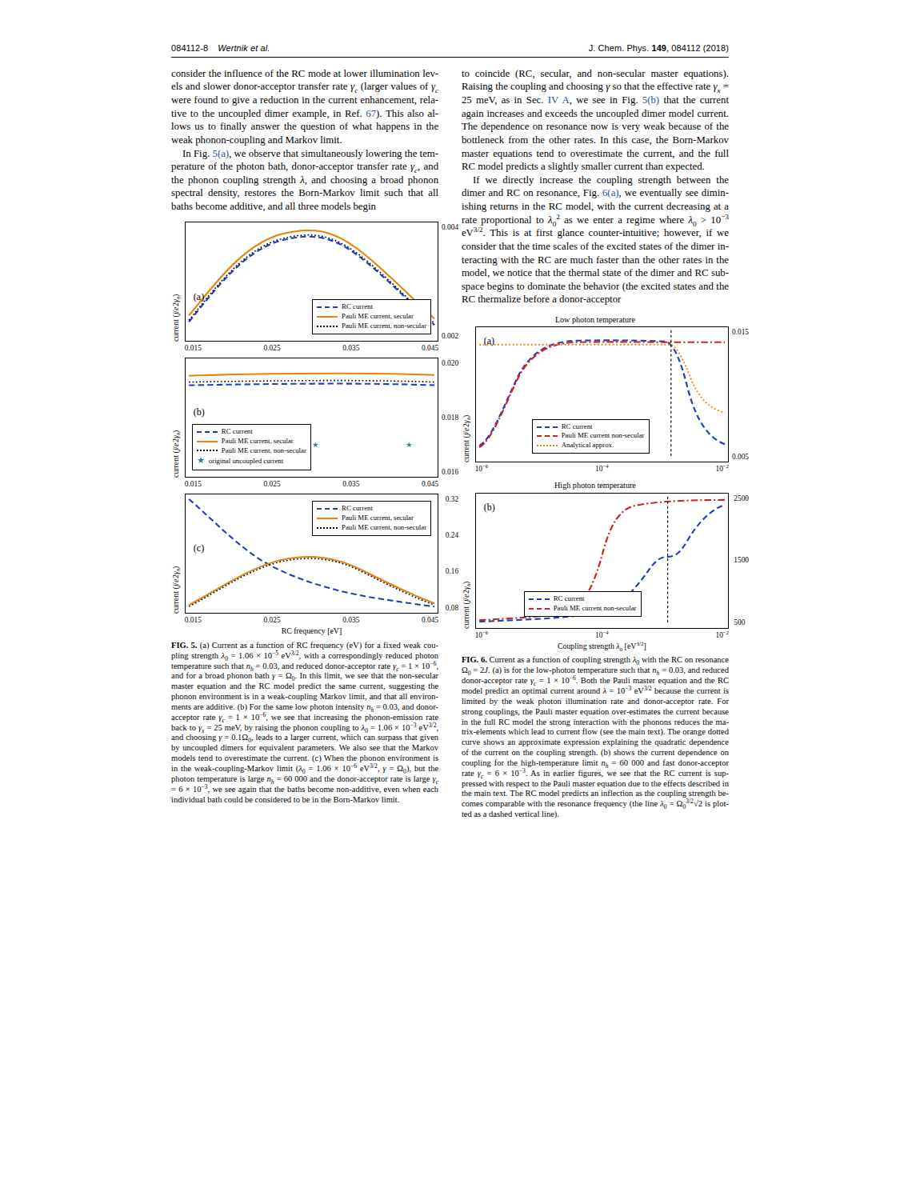084112-8 Wertnik et al.
J. Chem. Phys. 149, 084112 (2018)
consider the influence of the RC mode at lower illumination levels and slower donor-acceptor transfer rate γc (larger values of γc were found to give a reduction in the current enhancement, relative to the uncoupled dimer example, in Ref. 67). This also allows us to finally answer the question of what happens in the weak phonon-coupling and Markov limit.
In Fig. 5(a), we observe that simultaneously lowering the temperature of the photon bath, donor-acceptor transfer rate γc, and the phonon coupling strength λ, and choosing a broad phonon spectral density, restores the Born-Markov limit such that all baths become additive, and all three models begin
current (j/e2γh)
(a)
RC current
Pauli ME current, secular
Pauli ME current, non-secular
0.004 0.002
0.0150.0250.0350.045
current (j/e2γh)
★ ★ ★
(b)
RC current
Pauli ME current, secular
Pauli ME current, non-secular
★original uncoupled current
0.020 0.018 0.016
0.0150.0250.0350.045
current (j/e2γh)
(c)
RC current
Pauli ME current, secular
Pauli ME current, non-secular
0.32 0.24 0.16 0.08
0.0150.0250.0350.045
RC frequency [eV]
FIG. 5. (a) Current as a function of RC frequency (eV) for a fixed weak coupling strength λ0 = 1.06 × 10−5 eV3/2, with a correspondingly reduced photon temperature such that nh = 0.03, and reduced donor-acceptor rate γc = 1 × 10−6, and for a broad phonon bath γ = Ω0. In this limit, we see that the non-secular master equation and the RC model predict the same current, suggesting the phonon environment is in a weak-coupling Markov limit, and that all environments are additive. (b) For the same low photon intensity nh = 0.03, and donor-acceptor rate γc = 1 × 10−6, we see that increasing the phonon-emission rate back to γx = 25 meV, by raising the phonon coupling to λ0 = 1.06 × 10−3 eV3/2, and choosing γ = 0.1Ω0, leads to a larger current, which can surpass that given by uncoupled dimers for equivalent parameters. We also see that the Markov models tend to overestimate the current. (c) When the phonon environment is in the weak-coupling-Markov limit (λ0 = 1.06 × 10−6 eV3/2, γ = Ω0), but the photon temperature is large nh = 60 000 and the donor-acceptor rate is large γc = 6 × 10−3, we see again that the baths become non-additive, even when each individual bath could be considered to be in the Born-Markov limit.
to coincide (RC, secular, and non-secular master equations). Raising the coupling and choosing γ so that the effective rate γx = 25 meV, as in Sec. IV A, we see in Fig. 5(b) that the current again increases and exceeds the uncoupled dimer model current. The dependence on resonance now is very weak because of the bottleneck from the other rates. In this case, the Born-Markov master equations tend to overestimate the current, and the full RC model predicts a slightly smaller current than expected.
If we directly increase the coupling strength between the dimer and RC on resonance, Fig. 6(a), we eventually see diminishing returns in the RC model, with the current decreasing at a rate proportional to λ02 as we enter a regime where λ0 > 10−3 eV3/2. This is at first glance counter-intuitive; however, if we consider that the time scales of the excited states of the dimer interacting with the RC are much faster than the other rates in the model, we notice that the thermal state of the dimer and RC subspace begins to dominate the behavior (the excited states and the RC thermalize before a donor-acceptor
Low photon temperature
current (j/e2γh)
(a)
RC current
Pauli ME current non-secular
Analytical approx.
0.015 0.005
10−610−410−2
High photon temperature
current (j/e2γh)
(b)
RC current
Pauli ME current non-secular
2500 1500 500
10−610−410−2
Coupling strength λ0 [eV3/2]
FIG. 6. Current as a function of coupling strength λ0 with the RC on resonance Ω0 = 2J. (a) is for the low-photon temperature such that nh = 0.03, and reduced donor-acceptor rate γc = 1 × 10−6. Both the Pauli master equation and the RC model predict an optimal current around λ = 10−3 eV3/2 because the current is limited by the weak photon illumination rate and donor-acceptor rate. For strong couplings, the Pauli master equation over-estimates the current because in the full RC model the strong interaction with the phonons reduces the matrix-elements which lead to current flow (see the main text). The orange dotted curve shows an approximate expression explaining the quadratic dependence of the current on the coupling strength. (b) shows the current dependence on coupling for the high-temperature limit nh = 60 000 and fast donor-acceptor rate γc = 6 × 10−3. As in earlier figures, we see that the RC current is suppressed with respect to the Pauli master equation due to the effects described in the main text. The RC model predicts an inflection as the coupling strength becomes comparable with the resonance frequency (the line λ0 = Ω03/2√2 is plotted as a dashed vertical line).